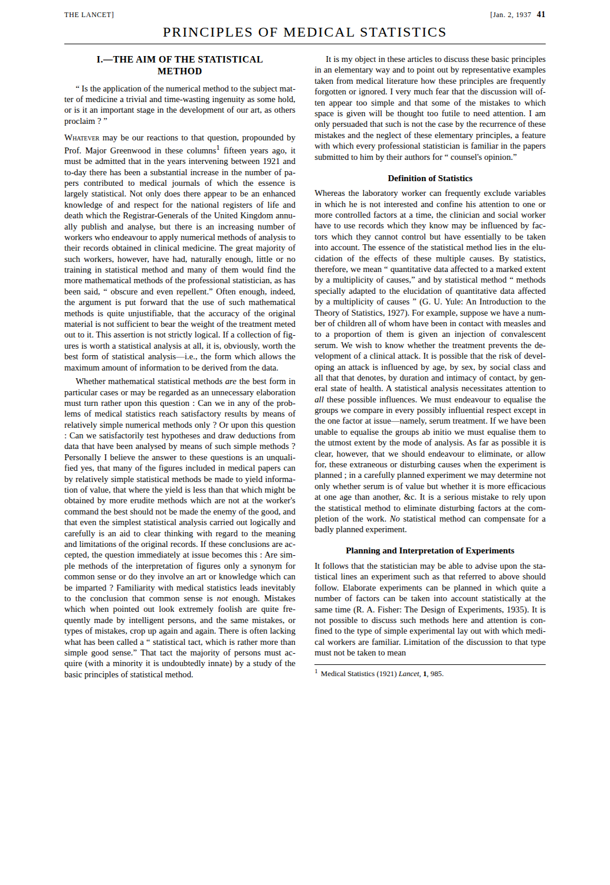The Lancet] [Jan. 2, 1937 41
PRINCIPLES OF MEDICAL STATISTICS
I.—THE AIM OF THE STATISTICALMETHOD
“ Is the application of the numerical method to the subject matter of medicine a trivial and time-wasting ingenuity as some hold, or is it an important stage in the development of our art, as others proclaim ? ”
Whatever may be our reactions to that question, propounded by Prof. Major Greenwood in these columns1 fifteen years ago, it must be admitted that in the years intervening between 1921 and to-day there has been a substantial increase in the number of papers contributed to medical journals of which the essence is largely statistical. Not only does there appear to be an enhanced knowledge of and respect for the national registers of life and death which the Registrar-Generals of the United Kingdom annually publish and analyse, but there is an increasing number of workers who endeavour to apply numerical methods of analysis to their records obtained in clinical medicine. The great majority of such workers, however, have had, naturally enough, little or no training in statistical method and many of them would find the more mathematical methods of the professional statistician, as has been said, “ obscure and even repellent.” Often enough, indeed, the argument is put forward that the use of such mathematical methods is quite unjustifiable, that the accuracy of the original material is not sufficient to bear the weight of the treatment meted out to it. This assertion is not strictly logical. If a collection of figures is worth a statistical analysis at all, it is, obviously, worth the best form of statistical analysis—i.e., the form which allows the maximum amount of information to be derived from the data.
Whether mathematical statistical methods are the best form in particular cases or may be regarded as an unnecessary elaboration must turn rather upon this question : Can we in any of the problems of medical statistics reach satisfactory results by means of relatively simple numerical methods only ? Or upon this question : Can we satisfactorily test hypotheses and draw deductions from data that have been analysed by means of such simple methods ? Personally I believe the answer to these questions is an unqualified yes, that many of the figures included in medical papers can by relatively simple statistical methods be made to yield information of value, that where the yield is less than that which might be obtained by more erudite methods which are not at the worker's command the best should not be made the enemy of the good, and that even the simplest statistical analysis carried out logically and carefully is an aid to clear thinking with regard to the meaning and limitations of the original records. If these conclusions are accepted, the question immediately at issue becomes this : Are simple methods of the interpretation of figures only a synonym for common sense or do they involve an art or knowledge which can be imparted ? Familiarity with medical statistics leads inevitably to the conclusion that common sense is not enough. Mistakes which when pointed out look extremely foolish are quite frequently made by intelligent persons, and the same mistakes, or types of mistakes, crop up again and again. There is often lacking what has been called a “ statistical tact, which is rather more than simple good sense.” That tact the majority of persons must acquire (with a minority it is undoubtedly innate) by a study of the basic principles of statistical method.
It is my object in these articles to discuss these basic principles in an elementary way and to point out by representative examples taken from medical literature how these principles are frequently forgotten or ignored. I very much fear that the discussion will often appear too simple and that some of the mistakes to which space is given will be thought too futile to need attention. I am only persuaded that such is not the case by the recurrence of these mistakes and the neglect of these elementary principles, a feature with which every professional statistician is familiar in the papers submitted to him by their authors for “ counsel's opinion.”
Definition of Statistics
Whereas the laboratory worker can frequently exclude variables in which he is not interested and confine his attention to one or more controlled factors at a time, the clinician and social worker have to use records which they know may be influenced by factors which they cannot control but have essentially to be taken into account. The essence of the statistical method lies in the elucidation of the effects of these multiple causes. By statistics, therefore, we mean “ quantitative data affected to a marked extent by a multiplicity of causes,” and by statistical method “ methods specially adapted to the elucidation of quantitative data affected by a multiplicity of causes ” (G. U. Yule: An Introduction to the Theory of Statistics, 1927). For example, suppose we have a number of children all of whom have been in contact with measles and to a proportion of them is given an injection of convalescent serum. We wish to know whether the treatment prevents the development of a clinical attack. It is possible that the risk of developing an attack is influenced by age, by sex, by social class and all that that denotes, by duration and intimacy of contact, by general state of health. A statistical analysis necessitates attention to all these possible influences. We must endeavour to equalise the groups we compare in every possibly influential respect except in the one factor at issue—namely, serum treatment. If we have been unable to equalise the groups ab initio we must equalise them to the utmost extent by the mode of analysis. As far as possible it is clear, however, that we should endeavour to eliminate, or allow for, these extraneous or disturbing causes when the experiment is planned ; in a carefully planned experiment we may determine not only whether serum is of value but whether it is more efficacious at one age than another, &c. It is a serious mistake to rely upon the statistical method to eliminate disturbing factors at the completion of the work. No statistical method can compensate for a badly planned experiment.
Planning and Interpretation of Experiments
It follows that the statistician may be able to advise upon the statistical lines an experiment such as that referred to above should follow. Elaborate experiments can be planned in which quite a number of factors can be taken into account statistically at the same time (R. A. Fisher: The Design of Experiments, 1935). It is not possible to discuss such methods here and attention is confined to the type of simple experimental lay out with which medical workers are familiar. Limitation of the discussion to that type must not be taken to mean
1 Medical Statistics (1921) Lancet, 1, 985.